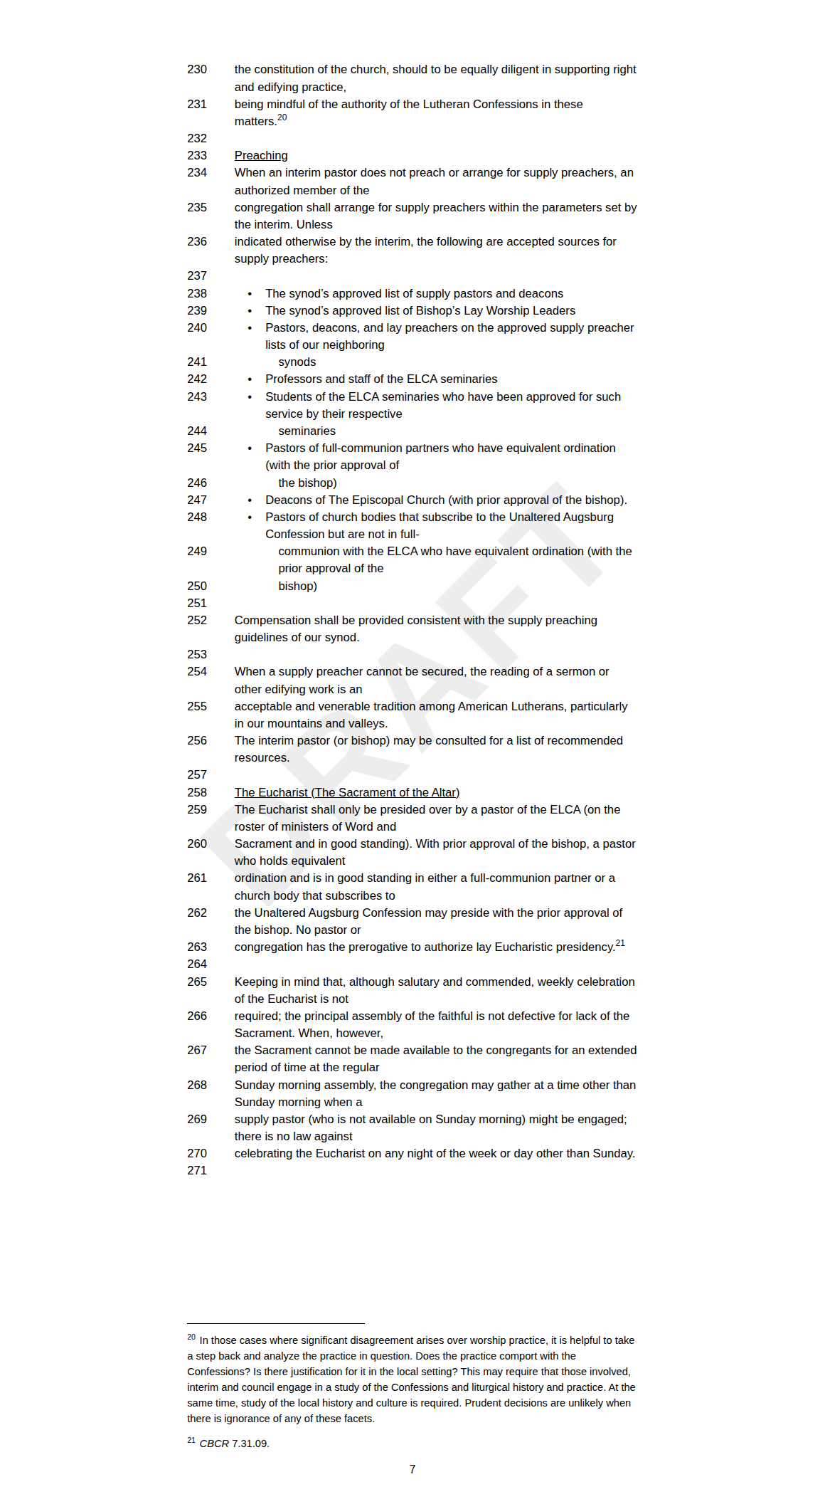DRAFT
230 the constitution of the church, should to be equally diligent in supporting right and edifying practice,
231 being mindful of the authority of the Lutheran Confessions in these matters.20
232
233 Preaching
234 When an interim pastor does not preach or arrange for supply preachers, an authorized member of the
235 congregation shall arrange for supply preachers within the parameters set by the interim. Unless
236 indicated otherwise by the interim, the following are accepted sources for supply preachers:
237
238•The synod’s approved list of supply pastors and deacons
239•The synod’s approved list of Bishop’s Lay Worship Leaders
240•Pastors, deacons, and lay preachers on the approved supply preacher lists of our neighboring
241 synods
242•Professors and staff of the ELCA seminaries
243•Students of the ELCA seminaries who have been approved for such service by their respective
244 seminaries
245•Pastors of full-communion partners who have equivalent ordination (with the prior approval of
246 the bishop)
247•Deacons of The Episcopal Church (with prior approval of the bishop).
248•Pastors of church bodies that subscribe to the Unaltered Augsburg Confession but are not in full-
249 communion with the ELCA who have equivalent ordination (with the prior approval of the
250 bishop)
251
252 Compensation shall be provided consistent with the supply preaching guidelines of our synod.
253
254 When a supply preacher cannot be secured, the reading of a sermon or other edifying work is an
255 acceptable and venerable tradition among American Lutherans, particularly in our mountains and valleys.
256 The interim pastor (or bishop) may be consulted for a list of recommended resources.
257
258 The Eucharist (The Sacrament of the Altar)
259 The Eucharist shall only be presided over by a pastor of the ELCA (on the roster of ministers of Word and
260 Sacrament and in good standing). With prior approval of the bishop, a pastor who holds equivalent
261 ordination and is in good standing in either a full-communion partner or a church body that subscribes to
262 the Unaltered Augsburg Confession may preside with the prior approval of the bishop. No pastor or
263 congregation has the prerogative to authorize lay Eucharistic presidency.21
264
265 Keeping in mind that, although salutary and commended, weekly celebration of the Eucharist is not
266 required; the principal assembly of the faithful is not defective for lack of the Sacrament. When, however,
267 the Sacrament cannot be made available to the congregants for an extended period of time at the regular
268 Sunday morning assembly, the congregation may gather at a time other than Sunday morning when a
269 supply pastor (who is not available on Sunday morning) might be engaged; there is no law against
270 celebrating the Eucharist on any night of the week or day other than Sunday.
271
20 In those cases where significant disagreement arises over worship practice, it is helpful to take a step back and analyze the practice in question. Does the practice comport with the Confessions? Is there justification for it in the local setting? This may require that those involved, interim and council engage in a study of the Confessions and liturgical history and practice. At the same time, study of the local history and culture is required. Prudent decisions are unlikely when there is ignorance of any of these facets.
21 CBCR 7.31.09.
7